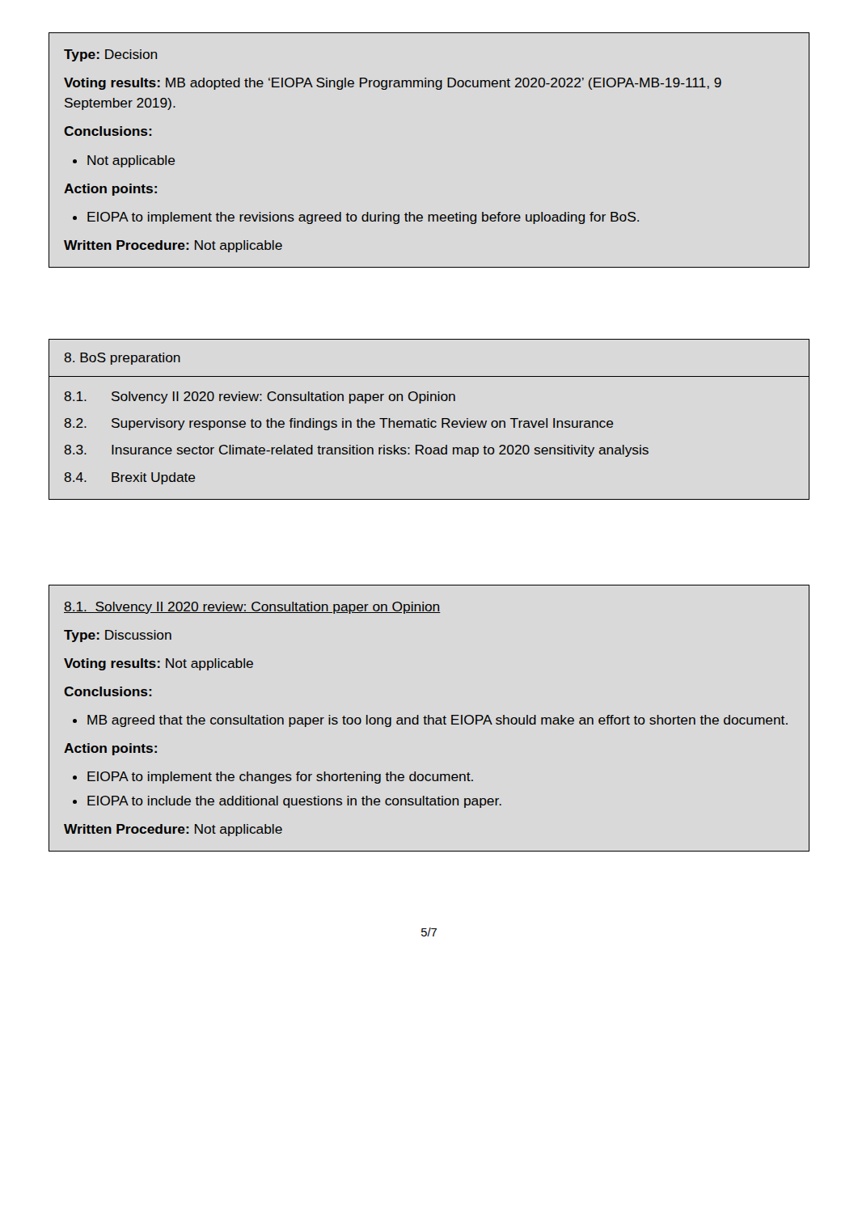Type: Decision
Voting results: MB adopted the ‘EIOPA Single Programming Document 2020-2022’ (EIOPA-MB-19-111, 9 September 2019).
Conclusions:
Not applicable
Action points:
EIOPA to implement the revisions agreed to during the meeting before uploading for BoS.
Written Procedure: Not applicable
8. BoS preparation
8.1. Solvency II 2020 review: Consultation paper on Opinion
8.2. Supervisory response to the findings in the Thematic Review on Travel Insurance
8.3. Insurance sector Climate-related transition risks: Road map to 2020 sensitivity analysis
8.4. Brexit Update
8.1. Solvency II 2020 review: Consultation paper on Opinion
Type: Discussion
Voting results: Not applicable
Conclusions:
MB agreed that the consultation paper is too long and that EIOPA should make an effort to shorten the document.
Action points:
EIOPA to implement the changes for shortening the document.
EIOPA to include the additional questions in the consultation paper.
Written Procedure: Not applicable
5/7